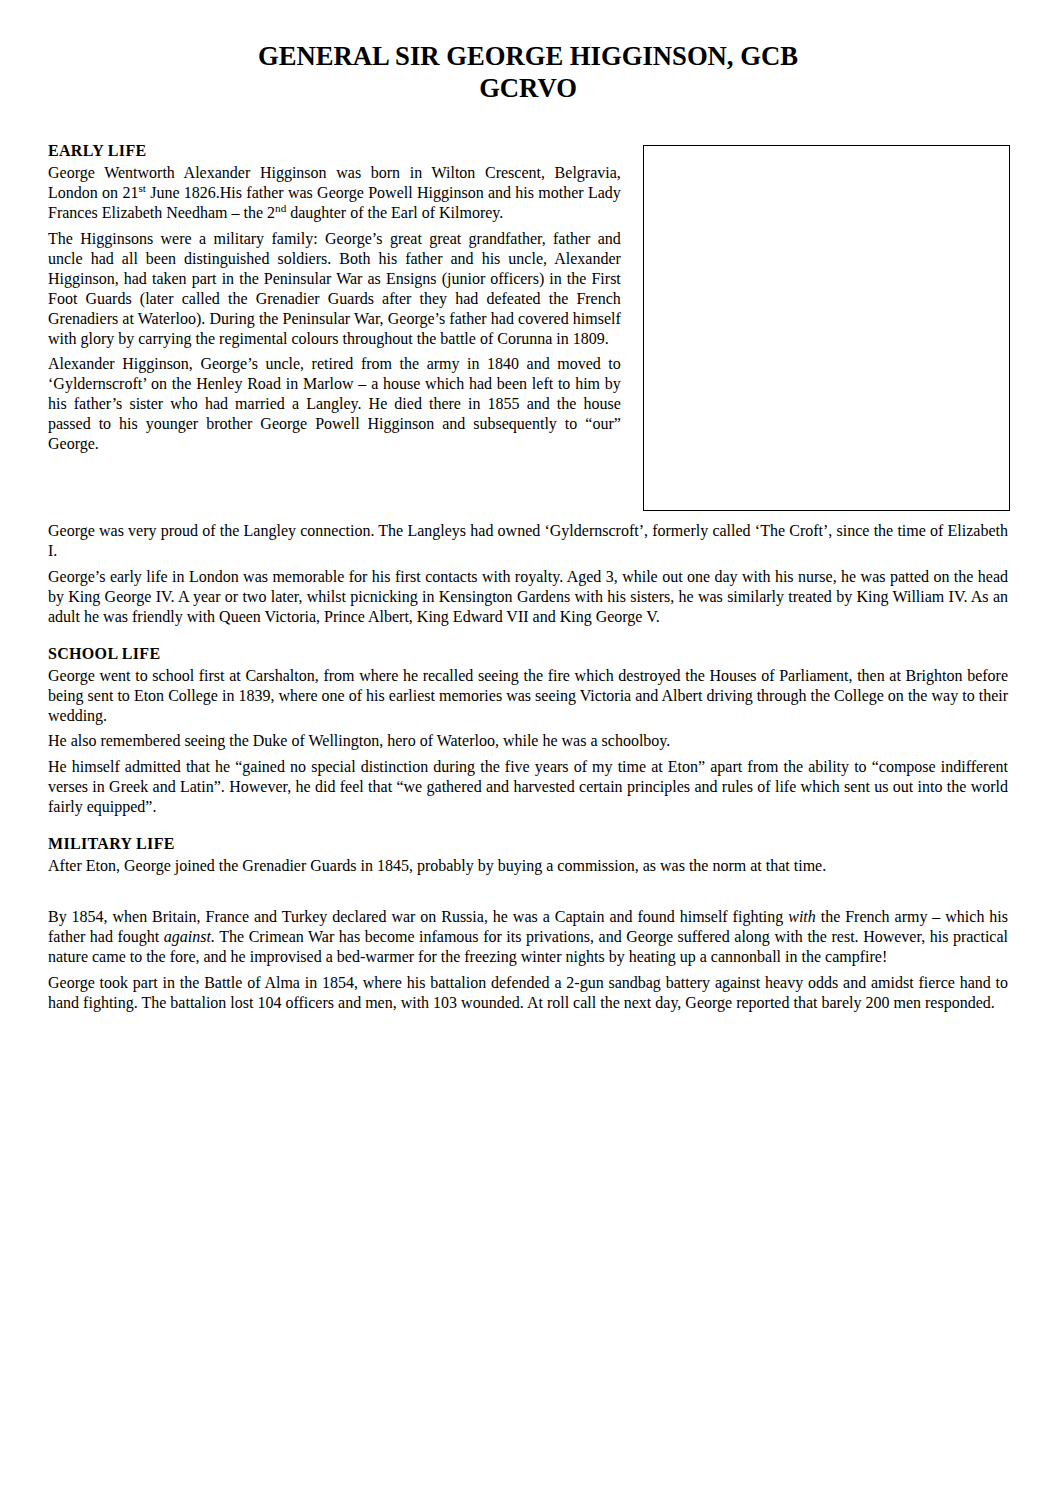GENERAL SIR GEORGE HIGGINSON, GCB
GCRVO
Early Life
George Wentworth Alexander Higginson was born in Wilton Crescent, Belgravia, London on 21st June 1826.His father was George Powell Higginson and his mother Lady Frances Elizabeth Needham – the 2nd daughter of the Earl of Kilmorey.
The Higginsons were a military family: George’s great great grandfather, father and uncle had all been distinguished soldiers. Both his father and his uncle, Alexander Higginson, had taken part in the Peninsular War as Ensigns (junior officers) in the First Foot Guards (later called the Grenadier Guards after they had defeated the French Grenadiers at Waterloo). During the Peninsular War, George’s father had covered himself with glory by carrying the regimental colours throughout the battle of Corunna in 1809.
Alexander Higginson, George’s uncle, retired from the army in 1840 and moved to ‘Gyldernscroft’ on the Henley Road in Marlow – a house which had been left to him by his father’s sister who had married a Langley. He died there in 1855 and the house passed to his younger brother George Powell Higginson and subsequently to “our” George.
George was very proud of the Langley connection. The Langleys had owned ‘Gyldernscroft’, formerly called ‘The Croft’, since the time of Elizabeth I.
George’s early life in London was memorable for his first contacts with royalty. Aged 3, while out one day with his nurse, he was patted on the head by King George IV. A year or two later, whilst picnicking in Kensington Gardens with his sisters, he was similarly treated by King William IV. As an adult he was friendly with Queen Victoria, Prince Albert, King Edward VII and King George V.
School Life
George went to school first at Carshalton, from where he recalled seeing the fire which destroyed the Houses of Parliament, then at Brighton before being sent to Eton College in 1839, where one of his earliest memories was seeing Victoria and Albert driving through the College on the way to their wedding.
He also remembered seeing the Duke of Wellington, hero of Waterloo, while he was a schoolboy.
He himself admitted that he “gained no special distinction during the five years of my time at Eton” apart from the ability to “compose indifferent verses in Greek and Latin”. However, he did feel that “we gathered and harvested certain principles and rules of life which sent us out into the world fairly equipped”.
Military Life
After Eton, George joined the Grenadier Guards in 1845, probably by buying a commission, as was the norm at that time.
By 1854, when Britain, France and Turkey declared war on Russia, he was a Captain and found himself fighting with the French army – which his father had fought against. The Crimean War has become infamous for its privations, and George suffered along with the rest. However, his practical nature came to the fore, and he improvised a bed-warmer for the freezing winter nights by heating up a cannonball in the campfire!
George took part in the Battle of Alma in 1854, where his battalion defended a 2-gun sandbag battery against heavy odds and amidst fierce hand to hand fighting. The battalion lost 104 officers and men, with 103 wounded. At roll call the next day, George reported that barely 200 men responded.